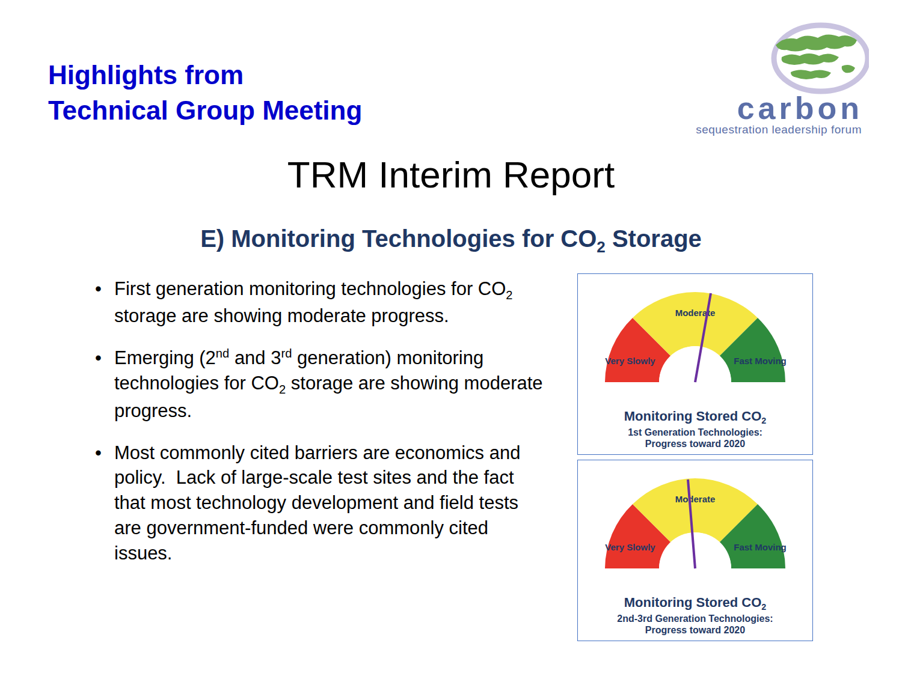Highlights from
Technical Group Meeting
carbon
sequestration leadership forum
TRM Interim Report
E) Monitoring Technologies for CO2 Storage
First generation monitoring technologies for CO2 storage are showing moderate progress.
Emerging (2nd and 3rd generation) monitoring technologies for CO2 storage are showing moderate progress.
Most commonly cited barriers are economics and policy. Lack of large-scale test sites and the fact that most technology development and field tests are government-funded were commonly cited issues.
Moderate Very Slowly Fast Moving
Monitoring Stored CO2
1st Generation Technologies:
Progress toward 2020
Moderate Very Slowly Fast Moving
Monitoring Stored CO2
2nd-3rd Generation Technologies:
Progress toward 2020